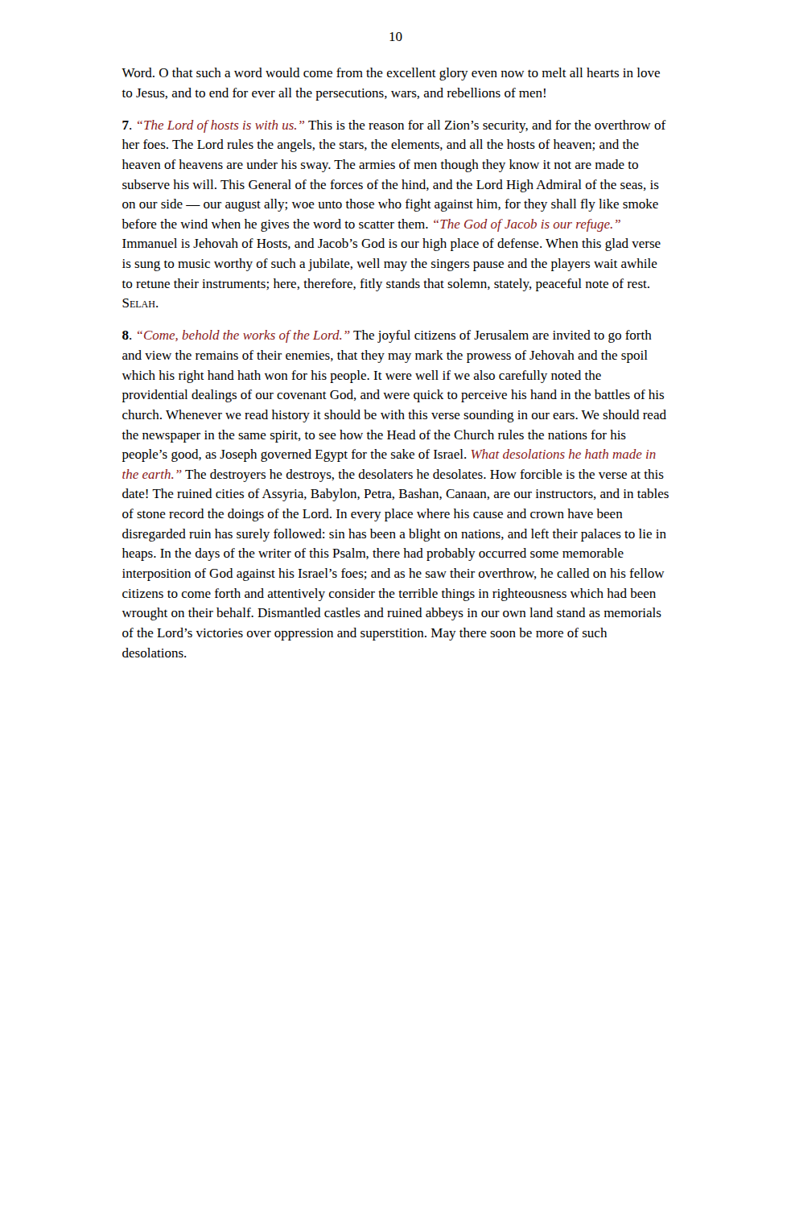10
Word. O that such a word would come from the excellent glory even now to melt all hearts in love to Jesus, and to end for ever all the persecutions, wars, and rebellions of men!
7. “The Lord of hosts is with us.” This is the reason for all Zion’s security, and for the overthrow of her foes. The Lord rules the angels, the stars, the elements, and all the hosts of heaven; and the heaven of heavens are under his sway. The armies of men though they know it not are made to subserve his will. This General of the forces of the hind, and the Lord High Admiral of the seas, is on our side — our august ally; woe unto those who fight against him, for they shall fly like smoke before the wind when he gives the word to scatter them. “The God of Jacob is our refuge.” Immanuel is Jehovah of Hosts, and Jacob’s God is our high place of defense. When this glad verse is sung to music worthy of such a jubilate, well may the singers pause and the players wait awhile to retune their instruments; here, therefore, fitly stands that solemn, stately, peaceful note of rest. Selah.
8. “Come, behold the works of the Lord.” The joyful citizens of Jerusalem are invited to go forth and view the remains of their enemies, that they may mark the prowess of Jehovah and the spoil which his right hand hath won for his people. It were well if we also carefully noted the providential dealings of our covenant God, and were quick to perceive his hand in the battles of his church. Whenever we read history it should be with this verse sounding in our ears. We should read the newspaper in the same spirit, to see how the Head of the Church rules the nations for his people’s good, as Joseph governed Egypt for the sake of Israel. What desolations he hath made in the earth.” The destroyers he destroys, the desolaters he desolates. How forcible is the verse at this date! The ruined cities of Assyria, Babylon, Petra, Bashan, Canaan, are our instructors, and in tables of stone record the doings of the Lord. In every place where his cause and crown have been disregarded ruin has surely followed: sin has been a blight on nations, and left their palaces to lie in heaps. In the days of the writer of this Psalm, there had probably occurred some memorable interposition of God against his Israel’s foes; and as he saw their overthrow, he called on his fellow citizens to come forth and attentively consider the terrible things in righteousness which had been wrought on their behalf. Dismantled castles and ruined abbeys in our own land stand as memorials of the Lord’s victories over oppression and superstition. May there soon be more of such desolations.